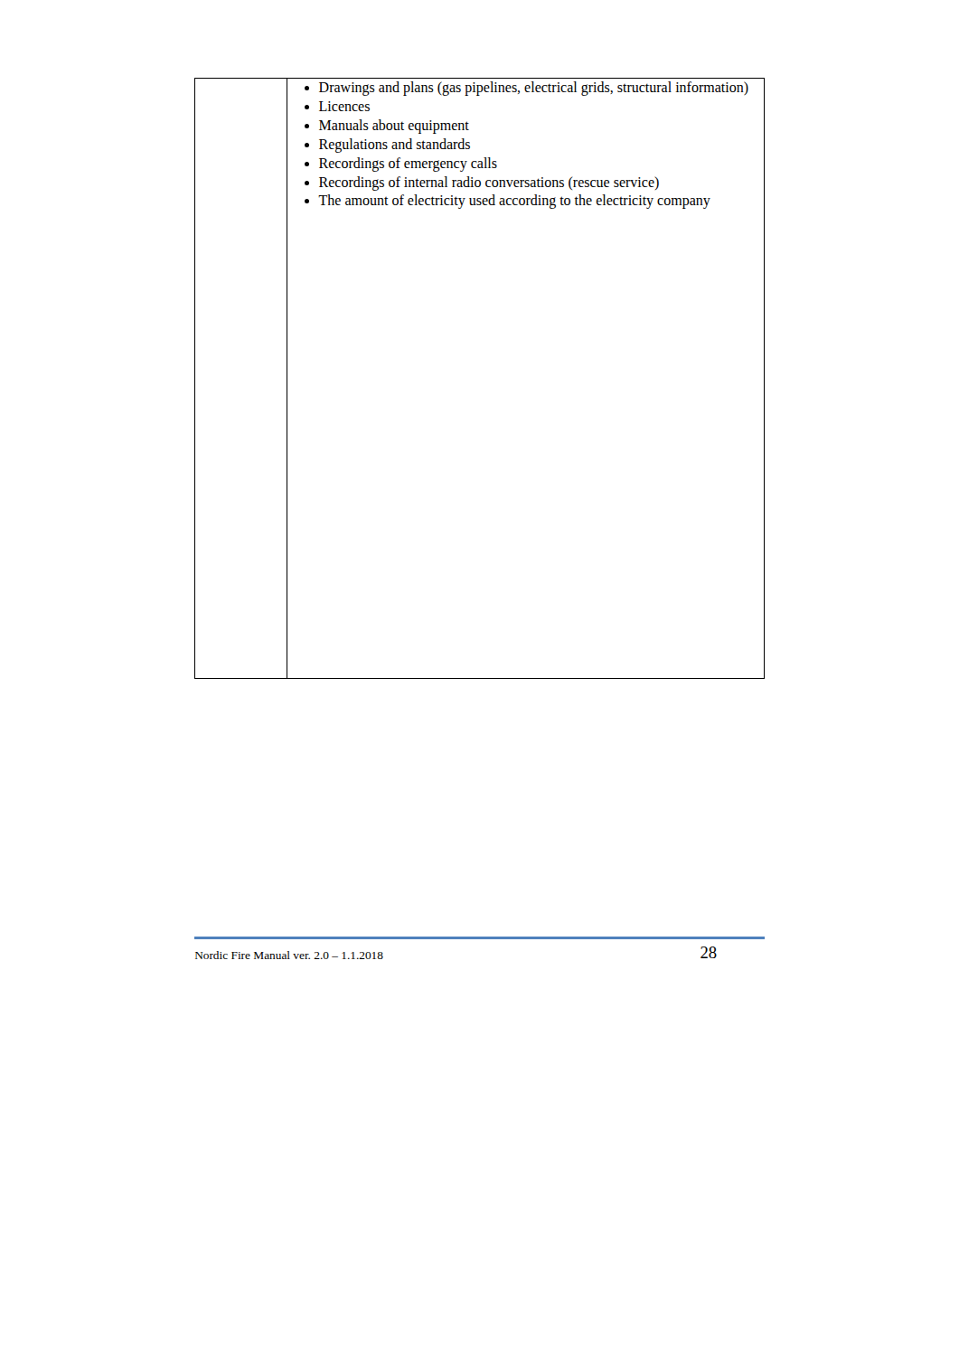| | Drawings and plans (gas pipelines, electrical grids, structural information) Licences Manuals about equipment Regulations and standards Recordings of emergency calls Recordings of internal radio conversations (rescue service) The amount of electricity used according to the electricity company |
Nordic Fire Manual ver. 2.0 – 1.1.2018
28